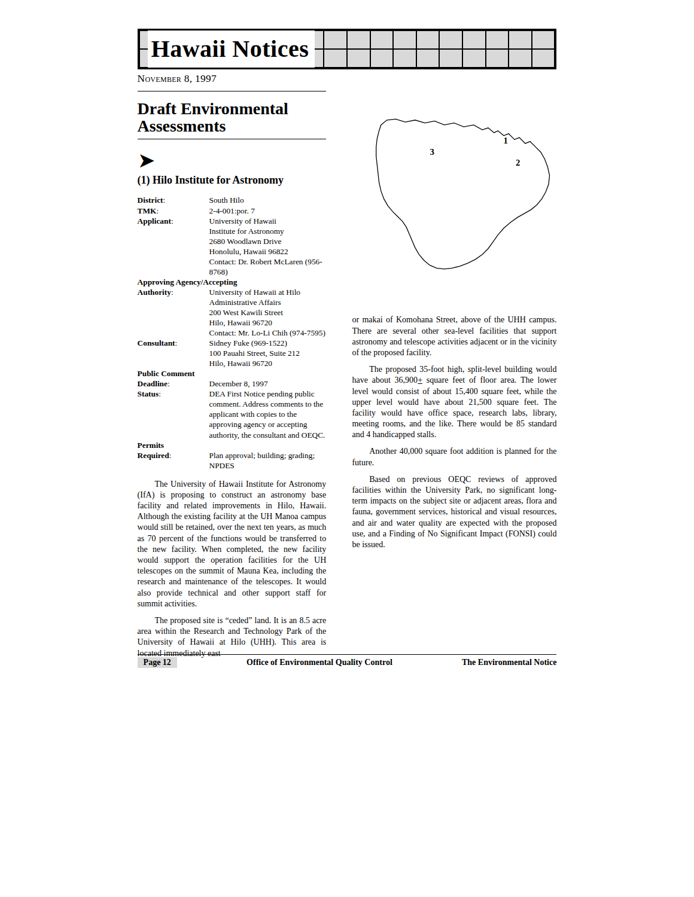Hawaii Notices
November 8, 1997
Draft Environmental
Assessments
➤
(1) Hilo Institute for Astronomy
| District : | South Hilo |
| TMK : | 2-4-001:por. 7 |
| Applicant : | University of Hawaii |
| | Institute for Astronomy |
| | 2680 Woodlawn Drive |
| | Honolulu, Hawaii 96822 |
| | Contact: Dr. Robert McLaren (956-8768) |
| Approving Agency/Accepting |
| Authority : | University of Hawaii at Hilo |
| | Administrative Affairs |
| | 200 West Kawili Street |
| | Hilo, Hawaii 96720 |
| | Contact: Mr. Lo-Li Chih (974-7595) |
| Consultant : | Sidney Fuke (969-1522) |
| | 100 Pauahi Street, Suite 212 |
| | Hilo, Hawaii 96720 |
| Public Comment |
| Deadline : | December 8, 1997 |
| Status : | DEA First Notice pending public comment. Address comments to the applicant with copies to the approving agency or accepting authority, the consultant and OEQC. |
| Permits |
| Required : | Plan approval; building; grading; NPDES |
The University of Hawaii Institute for Astronomy (IfA) is proposing to construct an astronomy base facility and related improvements in Hilo, Hawaii. Although the existing facility at the UH Manoa campus would still be retained, over the next ten years, as much as 70 percent of the functions would be transferred to the new facility. When completed, the new facility would support the operation facilities for the UH telescopes on the summit of Mauna Kea, including the research and maintenance of the telescopes. It would also provide technical and other support staff for summit activities.
The proposed site is “ceded” land. It is an 8.5 acre area within the Research and Technology Park of the University of Hawaii at Hilo (UHH). This area is located immediately east
1 2 3
or makai of Komohana Street, above of the UHH campus. There are several other sea-level facilities that support astronomy and telescope activities adjacent or in the vicinity of the proposed facility.
The proposed 35-foot high, split-level building would have about 36,900+ square feet of floor area. The lower level would consist of about 15,400 square feet, while the upper level would have about 21,500 square feet. The facility would have office space, research labs, library, meeting rooms, and the like. There would be 85 standard and 4 handicapped stalls.
Another 40,000 square foot addition is planned for the future.
Based on previous OEQC reviews of approved facilities within the University Park, no significant long-term impacts on the subject site or adjacent areas, flora and fauna, government services, historical and visual resources, and air and water quality are expected with the proposed use, and a Finding of No Significant Impact (FONSI) could be issued.
Page 12 Office of Environmental Quality Control The Environmental Notice